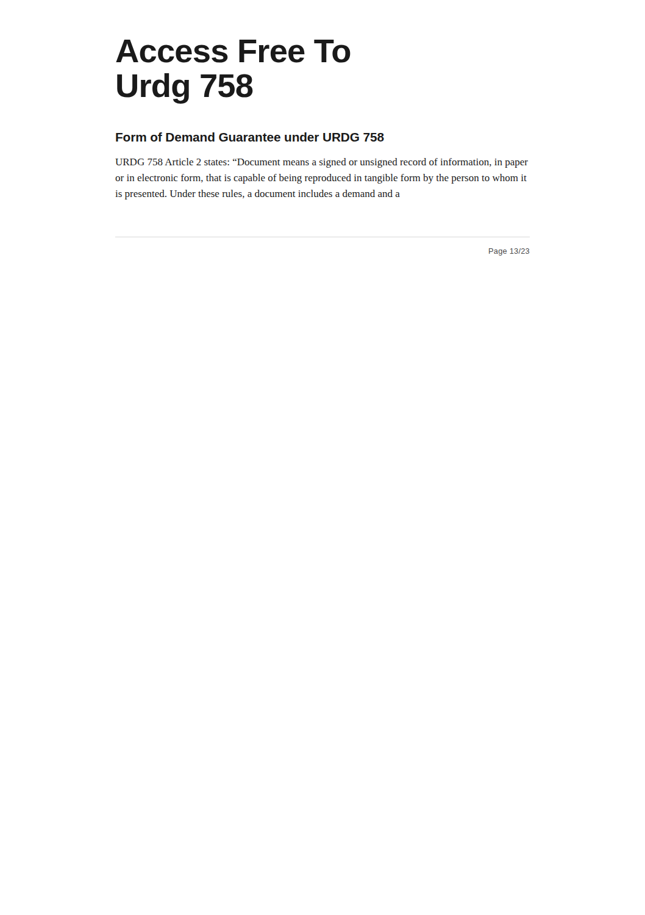Access Free To Urdg 758
Form of Demand Guarantee under URDG 758
URDG 758 Article 2 states: “Document means a signed or unsigned record of information, in paper or in electronic form, that is capable of being reproduced in tangible form by the person to whom it is presented. Under these rules, a document includes a demand and a
Page 13/23